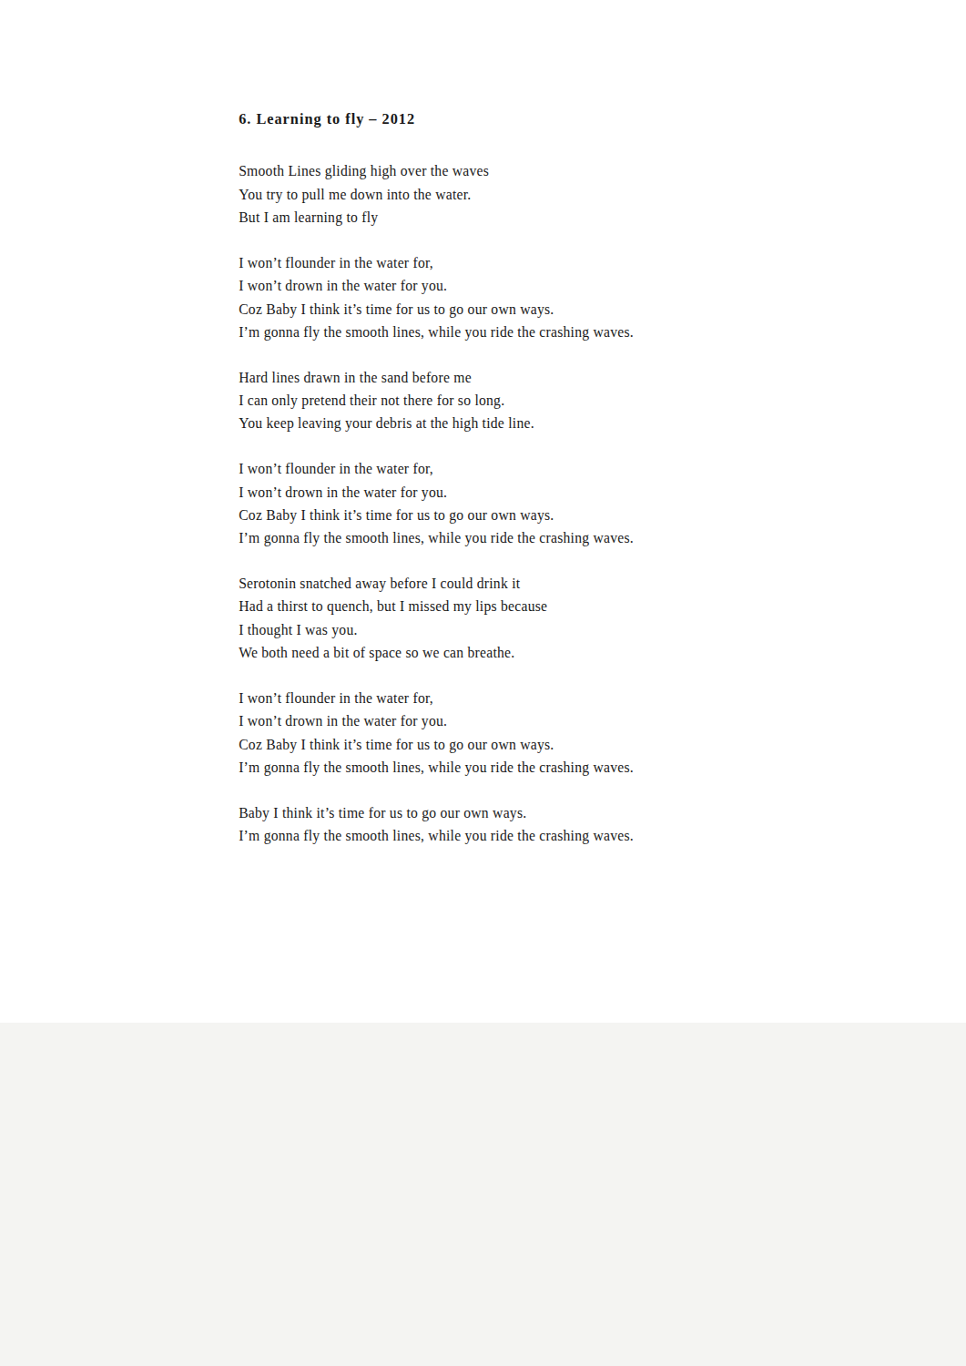6. Learning to fly – 2012
Smooth Lines gliding high over the waves
You try to pull me down into the water.
But I am learning to fly
I won’t flounder in the water for,
I won’t drown in the water for you.
Coz Baby I think it’s time for us to go our own ways.
I’m gonna fly the smooth lines, while you ride the crashing waves.
Hard lines drawn in the sand before me
I can only pretend their not there for so long.
You keep leaving your debris at the high tide line.
I won’t flounder in the water for,
I won’t drown in the water for you.
Coz Baby I think it’s time for us to go our own ways.
I’m gonna fly the smooth lines, while you ride the crashing waves.
Serotonin snatched away before I could drink it
Had a thirst to quench, but I missed my lips because
I thought I was you.
We both need a bit of space so we can breathe.
I won’t flounder in the water for,
I won’t drown in the water for you.
Coz Baby I think it’s time for us to go our own ways.
I’m gonna fly the smooth lines, while you ride the crashing waves.
Baby I think it’s time for us to go our own ways.
I’m gonna fly the smooth lines, while you ride the crashing waves.